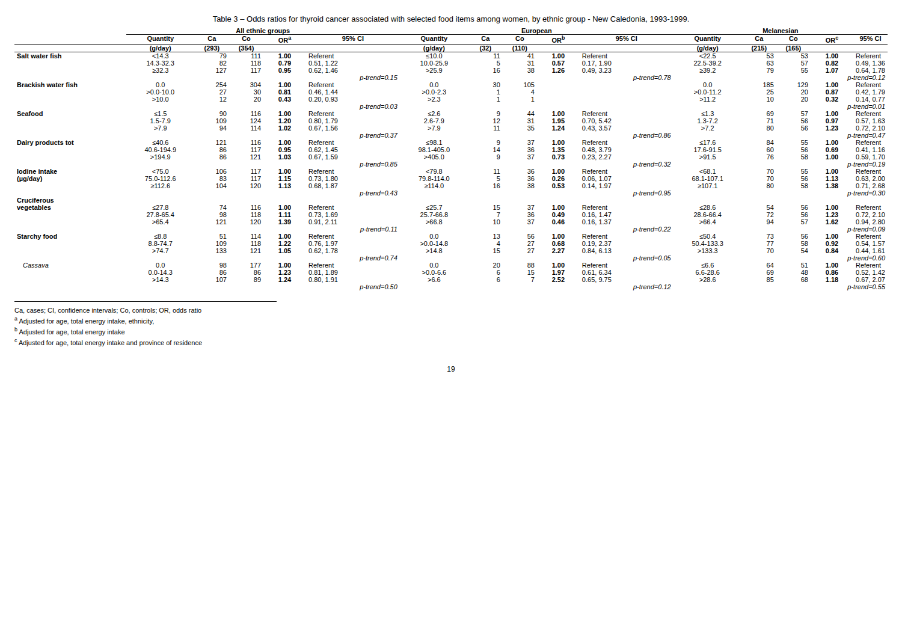Table 3 – Odds ratios for thyroid cancer associated with selected food items among women, by ethnic group - New Caledonia, 1993-1999.
| | All ethnic groups | European | Melanesian |
| --- | --- | --- | --- |
| | Quantity | Ca | Co | OR a | 95% CI | Quantity | Ca | Co | OR b | 95% CI | Quantity | Ca | Co | OR c | 95% CI |
| | (g/day) | (293) | (354) | | | (g/day) | (32) | (110) | | | (g/day) | (215) | (165) | | |
| Salt water fish | <14.3 | 79 | 111 | 1.00 | Referent | ≤10.0 | 11 | 41 | 1.00 | Referent | <22.5 | 53 | 53 | 1.00 | Referent |
| | 14.3-32.3 | 82 | 118 | 0.79 | 0.51, 1.22 | 10.0-25.9 | 5 | 31 | 0.57 | 0.17, 1.90 | 22.5-39.2 | 63 | 57 | 0.82 | 0.49, 1.36 |
| | ≥32.3 | 127 | 117 | 0.95 | 0.62, 1.46 | >25.9 | 16 | 38 | 1.26 | 0.49, 3.23 | ≥39.2 | 79 | 55 | 1.07 | 0.64, 1.78 |
| | p-trend=0.15 | p-trend=0.78 | p-trend=0.12 |
| Brackish water fish | 0.0 | 254 | 304 | 1.00 | Referent | 0.0 | 30 | 105 | | | 0.0 | 185 | 129 | 1.00 | Referent |
| | >0.0-10.0 | 27 | 30 | 0.81 | 0.46, 1.44 | >0.0-2.3 | 1 | 4 | | | >0.0-11.2 | 25 | 20 | 0.87 | 0.42, 1.79 |
| | >10.0 | 12 | 20 | 0.43 | 0.20, 0.93 | >2.3 | 1 | 1 | | | >11.2 | 10 | 20 | 0.32 | 0.14, 0.77 |
| | p-trend=0.03 | | p-trend=0.01 |
| Seafood | ≤1.5 | 90 | 116 | 1.00 | Referent | ≤2.6 | 9 | 44 | 1.00 | Referent | ≤1.3 | 69 | 57 | 1.00 | Referent |
| | 1.5-7.9 | 109 | 124 | 1.20 | 0.80, 1.79 | 2.6-7.9 | 12 | 31 | 1.95 | 0.70, 5.42 | 1.3-7.2 | 71 | 56 | 0.97 | 0.57, 1.63 |
| | >7.9 | 94 | 114 | 1.02 | 0.67, 1.56 | >7.9 | 11 | 35 | 1.24 | 0.43, 3.57 | >7.2 | 80 | 56 | 1.23 | 0.72, 2.10 |
| | p-trend=0.37 | p-trend=0.86 | p-trend=0.47 |
| Dairy products tot | ≤40.6 | 121 | 116 | 1.00 | Referent | ≤98.1 | 9 | 37 | 1.00 | Referent | ≤17.6 | 84 | 55 | 1.00 | Referent |
| | 40.6-194.9 | 86 | 117 | 0.95 | 0.62, 1.45 | 98.1-405.0 | 14 | 36 | 1.35 | 0.48, 3.79 | 17.6-91.5 | 60 | 56 | 0.69 | 0.41, 1.16 |
| | >194.9 | 86 | 121 | 1.03 | 0.67, 1.59 | >405.0 | 9 | 37 | 0.73 | 0.23, 2.27 | >91.5 | 76 | 58 | 1.00 | 0.59, 1.70 |
| | p-trend=0.85 | p-trend=0.32 | p-trend=0.19 |
| Iodine intake | <75.0 | 106 | 117 | 1.00 | Referent | <79.8 | 11 | 36 | 1.00 | Referent | <68.1 | 70 | 55 | 1.00 | Referent |
| (µg/day) | 75.0-112.6 | 83 | 117 | 1.15 | 0.73, 1.80 | 79.8-114.0 | 5 | 36 | 0.26 | 0.06, 1.07 | 68.1-107.1 | 70 | 56 | 1.13 | 0.63, 2.00 |
| | ≥112.6 | 104 | 120 | 1.13 | 0.68, 1.87 | ≥114.0 | 16 | 38 | 0.53 | 0.14, 1.97 | ≥107.1 | 80 | 58 | 1.38 | 0.71, 2.68 |
| | p-trend=0.43 | p-trend=0.95 | p-trend=0.30 |
| Cruciferous | | | | | | | | | | | | | | | |
| vegetables | ≤27.8 | 74 | 116 | 1.00 | Referent | ≤25.7 | 15 | 37 | 1.00 | Referent | ≤28.6 | 54 | 56 | 1.00 | Referent |
| | 27.8-65.4 | 98 | 118 | 1.11 | 0.73, 1.69 | 25.7-66.8 | 7 | 36 | 0.49 | 0.16, 1.47 | 28.6-66.4 | 72 | 56 | 1.23 | 0.72, 2.10 |
| | >65.4 | 121 | 120 | 1.39 | 0.91, 2.11 | >66.8 | 10 | 37 | 0.46 | 0.16, 1.37 | >66.4 | 94 | 57 | 1.62 | 0.94, 2.80 |
| | p-trend=0.11 | p-trend=0.22 | p-trend=0.09 |
| Starchy food | ≤8.8 | 51 | 114 | 1.00 | Referent | 0.0 | 13 | 56 | 1.00 | Referent | ≤50.4 | 73 | 56 | 1.00 | Referent |
| | 8.8-74.7 | 109 | 118 | 1.22 | 0.76, 1.97 | >0.0-14.8 | 4 | 27 | 0.68 | 0.19, 2.37 | 50.4-133.3 | 77 | 58 | 0.92 | 0.54, 1.57 |
| | >74.7 | 133 | 121 | 1.05 | 0.62, 1.78 | >14.8 | 15 | 27 | 2.27 | 0.84, 6.13 | >133.3 | 70 | 54 | 0.84 | 0.44, 1.61 |
| | p-trend=0.74 | p-trend=0.05 | p-trend=0.60 |
| Cassava | 0.0 | 98 | 177 | 1.00 | Referent | 0.0 | 20 | 88 | 1.00 | Referent | ≤6.6 | 64 | 51 | 1.00 | Referent |
| | 0.0-14.3 | 86 | 86 | 1.23 | 0.81, 1.89 | >0.0-6.6 | 6 | 15 | 1.97 | 0.61, 6.34 | 6.6-28.6 | 69 | 48 | 0.86 | 0.52, 1.42 |
| | >14.3 | 107 | 89 | 1.24 | 0.80, 1.91 | >6.6 | 6 | 7 | 2.52 | 0.65, 9.75 | >28.6 | 85 | 68 | 1.18 | 0.67, 2.07 |
| | p-trend=0.50 | p-trend=0.12 | p-trend=0.55 |
Ca, cases; CI, confidence intervals; Co, controls; OR, odds ratio
a Adjusted for age, total energy intake, ethnicity,
b Adjusted for age, total energy intake
c Adjusted for age, total energy intake and province of residence
19